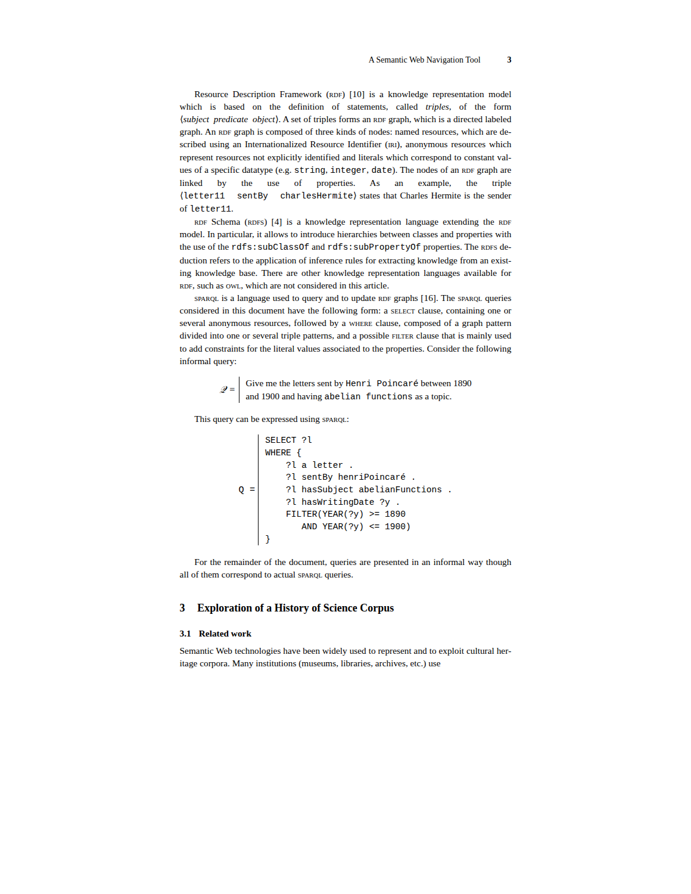A Semantic Web Navigation Tool 3
Resource Description Framework (rdf) [10] is a knowledge representation model which is based on the definition of statements, called triples, of the form ⟨subject predicate object⟩. A set of triples forms an rdf graph, which is a directed labeled graph. An rdf graph is composed of three kinds of nodes: named resources, which are described using an Internationalized Resource Identifier (iri), anonymous resources which represent resources not explicitly identified and literals which correspond to constant values of a specific datatype (e.g. string, integer, date). The nodes of an rdf graph are linked by the use of properties. As an example, the triple ⟨letter11 sentBy charlesHermite⟩ states that Charles Hermite is the sender of letter11.
rdf Schema (rdfs) [4] is a knowledge representation language extending the rdf model. In particular, it allows to introduce hierarchies between classes and properties with the use of the rdfs:subClassOf and rdfs:subPropertyOf properties. The rdfs deduction refers to the application of inference rules for extracting knowledge from an existing knowledge base. There are other knowledge representation languages available for rdf, such as owl, which are not considered in this article.
sparql is a language used to query and to update rdf graphs [16]. The sparql queries considered in this document have the following form: a select clause, containing one or several anonymous resources, followed by a where clause, composed of a graph pattern divided into one or several triple patterns, and a possible filter clause that is mainly used to add constraints for the literal values associated to the properties. Consider the following informal query:
𝒬 =
Give me the letters sent by Henri Poincaré between 1890
and 1900 and having abelian functions as a topic.
This query can be expressed using sparql:
Q =
SELECT ?l
WHERE {
    ?l a letter .
    ?l sentBy henriPoincaré .
    ?l hasSubject abelianFunctions .
    ?l hasWritingDate ?y .
    FILTER(YEAR(?y) >= 1890
       AND YEAR(?y) <= 1900)
}
For the remainder of the document, queries are presented in an informal way though all of them correspond to actual sparql queries.
3 Exploration of a History of Science Corpus
3.1 Related work
Semantic Web technologies have been widely used to represent and to exploit cultural heritage corpora. Many institutions (museums, libraries, archives, etc.) use